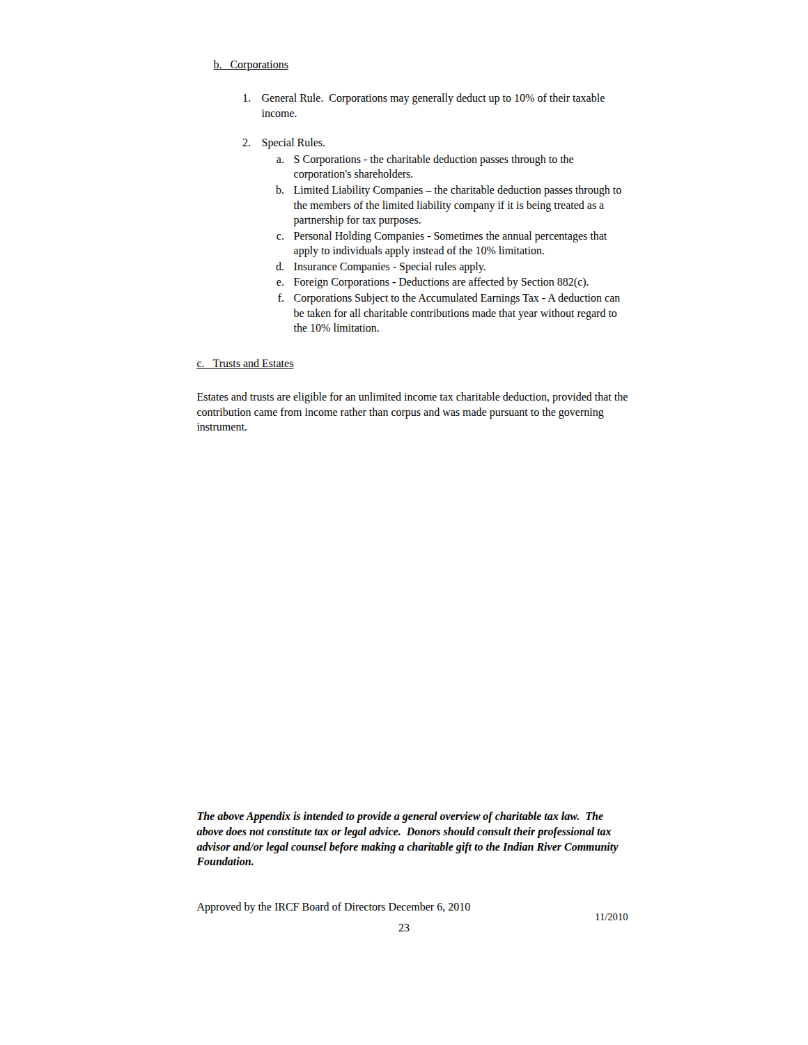b. Corporations
General Rule. Corporations may generally deduct up to 10% of their taxable income.
Special Rules.
S Corporations - the charitable deduction passes through to the corporation's shareholders.
Limited Liability Companies – the charitable deduction passes through to the members of the limited liability company if it is being treated as a partnership for tax purposes.
Personal Holding Companies - Sometimes the annual percentages that apply to individuals apply instead of the 10% limitation.
Insurance Companies - Special rules apply.
Foreign Corporations - Deductions are affected by Section 882(c).
Corporations Subject to the Accumulated Earnings Tax - A deduction can be taken for all charitable contributions made that year without regard to the 10% limitation.
c. Trusts and Estates
Estates and trusts are eligible for an unlimited income tax charitable deduction, provided that the contribution came from income rather than corpus and was made pursuant to the governing instrument.
The above Appendix is intended to provide a general overview of charitable tax law. The above does not constitute tax or legal advice. Donors should consult their professional tax advisor and/or legal counsel before making a charitable gift to the Indian River Community Foundation.
Approved by the IRCF Board of Directors December 6, 2010
23
11/2010